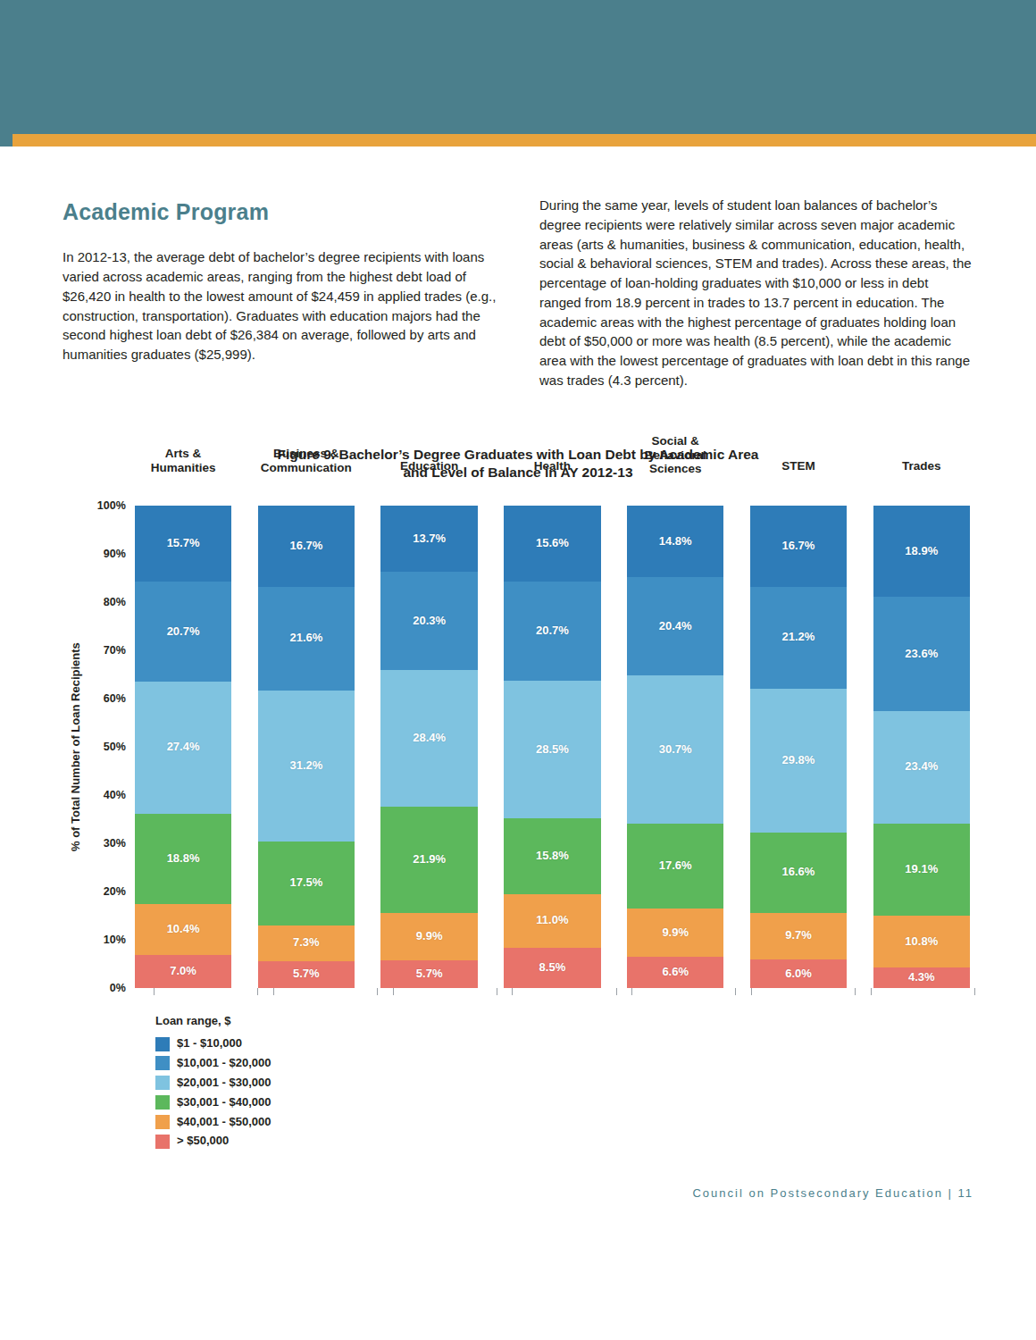Academic Program
In 2012-13, the average debt of bachelor’s degree recipients with loans varied across academic areas, ranging from the highest debt load of $26,420 in health to the lowest amount of $24,459 in applied trades (e.g., construction, transportation). Graduates with education majors had the second highest loan debt of $26,384 on average, followed by arts and humanities graduates ($25,999).
During the same year, levels of student loan balances of bachelor’s degree recipients were relatively similar across seven major academic areas (arts & humanities, business & communication, education, health, social & behavioral sciences, STEM and trades). Across these areas, the percentage of loan-holding graduates with $10,000 or less in debt ranged from 18.9 percent in trades to 13.7 percent in education. The academic areas with the highest percentage of graduates holding loan debt of $50,000 or more was health (8.5 percent), while the academic area with the lowest percentage of graduates with loan debt in this range was trades (4.3 percent).
Figure 9. Bachelor’s Degree Graduates with Loan Debt by Academic Area
and Level of Balance in AY 2012-13
% of Total Number of Loan Recipients
100% 90% 80% 70% 60% 50% 40% 30% 20% 10% 0%
Arts &
Humanities
15.7%
20.7%
27.4%
18.8%
10.4%
7.0%
Business &
Communication
16.7%
21.6%
31.2%
17.5%
7.3%
5.7%
Education
13.7%
20.3%
28.4%
21.9%
9.9%
5.7%
Health
15.6%
20.7%
28.5%
15.8%
11.0%
8.5%
Social &
Behavioral
Sciences
14.8%
20.4%
30.7%
17.6%
9.9%
6.6%
STEM
16.7%
21.2%
29.8%
16.6%
9.7%
6.0%
Trades
18.9%
23.6%
23.4%
19.1%
10.8%
4.3%
Loan range, $
$1 - $10,000
$10,001 - $20,000
$20,001 - $30,000
$30,001 - $40,000
$40,001 - $50,000
> $50,000
Council on Postsecondary Education | 11